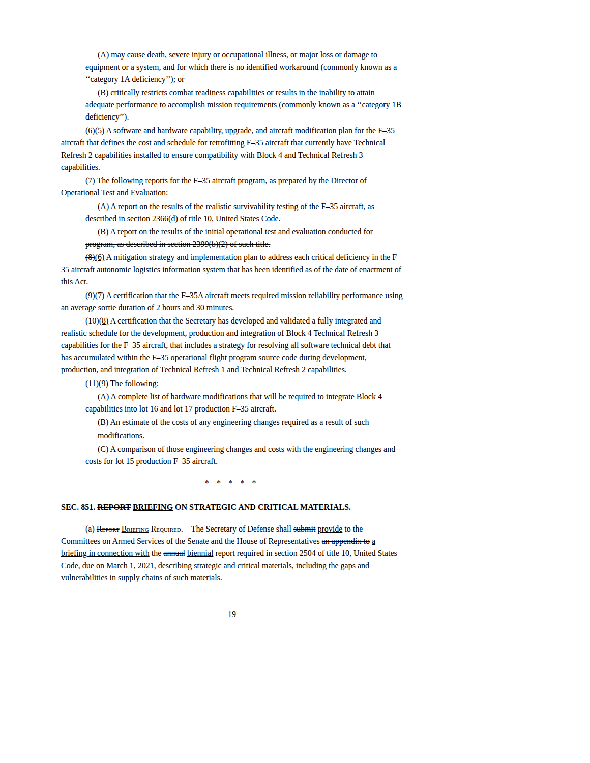(A) may cause death, severe injury or occupational illness, or major loss or damage to equipment or a system, and for which there is no identified workaround (commonly known as a ‘‘category 1A deficiency’’); or
(B) critically restricts combat readiness capabilities or results in the inability to attain adequate performance to accomplish mission requirements (commonly known as a ‘‘category 1B deficiency’’).
(6)(5) A software and hardware capability, upgrade, and aircraft modification plan for the F–35 aircraft that defines the cost and schedule for retrofitting F–35 aircraft that currently have Technical Refresh 2 capabilities installed to ensure compatibility with Block 4 and Technical Refresh 3 capabilities.
(7) The following reports for the F–35 aircraft program, as prepared by the Director of Operational Test and Evaluation:
(A) A report on the results of the realistic survivability testing of the F–35 aircraft, as described in section 2366(d) of title 10, United States Code.
(B) A report on the results of the initial operational test and evaluation conducted for program, as described in section 2399(b)(2) of such title.
(8)(6) A mitigation strategy and implementation plan to address each critical deficiency in the F–35 aircraft autonomic logistics information system that has been identified as of the date of enactment of this Act.
(9)(7) A certification that the F–35A aircraft meets required mission reliability performance using an average sortie duration of 2 hours and 30 minutes.
(10)(8) A certification that the Secretary has developed and validated a fully integrated and realistic schedule for the development, production and integration of Block 4 Technical Refresh 3 capabilities for the F–35 aircraft, that includes a strategy for resolving all software technical debt that has accumulated within the F–35 operational flight program source code during development, production, and integration of Technical Refresh 1 and Technical Refresh 2 capabilities.
(11)(9) The following:
(A) A complete list of hardware modifications that will be required to integrate Block 4 capabilities into lot 16 and lot 17 production F–35 aircraft.
(B) An estimate of the costs of any engineering changes required as a result of such
modifications.
(C) A comparison of those engineering changes and costs with the engineering changes and costs for lot 15 production F–35 aircraft.
* * * * *
SEC. 851. REPORT BRIEFING ON STRATEGIC AND CRITICAL MATERIALS.
(a) Report Briefing Required.—The Secretary of Defense shall submit provide to the Committees on Armed Services of the Senate and the House of Representatives an appendix to a briefing in connection with the annual biennial report required in section 2504 of title 10, United States Code, due on March 1, 2021, describing strategic and critical materials, including the gaps and vulnerabilities in supply chains of such materials.
19